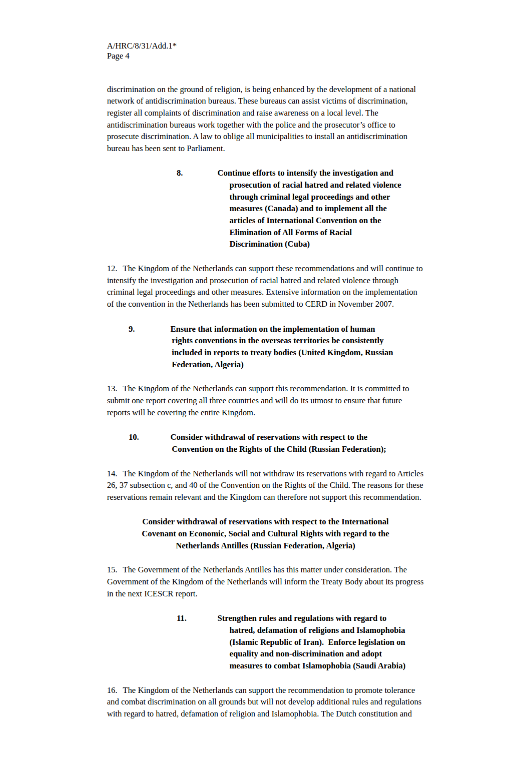A/HRC/8/31/Add.1*
Page 4
discrimination on the ground of religion, is being enhanced by the development of a national network of antidiscrimination bureaus. These bureaus can assist victims of discrimination, register all complaints of discrimination and raise awareness on a local level. The antidiscrimination bureaus work together with the police and the prosecutor’s office to prosecute discrimination. A law to oblige all municipalities to install an antidiscrimination bureau has been sent to Parliament.
8. Continue efforts to intensify the investigation and prosecution of racial hatred and related violence through criminal legal proceedings and other measures (Canada) and to implement all the articles of International Convention on the Elimination of All Forms of Racial Discrimination (Cuba)
12. The Kingdom of the Netherlands can support these recommendations and will continue to intensify the investigation and prosecution of racial hatred and related violence through criminal legal proceedings and other measures. Extensive information on the implementation of the convention in the Netherlands has been submitted to CERD in November 2007.
9. Ensure that information on the implementation of human rights conventions in the overseas territories be consistently included in reports to treaty bodies (United Kingdom, Russian Federation, Algeria)
13. The Kingdom of the Netherlands can support this recommendation. It is committed to submit one report covering all three countries and will do its utmost to ensure that future reports will be covering the entire Kingdom.
10. Consider withdrawal of reservations with respect to the Convention on the Rights of the Child (Russian Federation);
14. The Kingdom of the Netherlands will not withdraw its reservations with regard to Articles 26, 37 subsection c, and 40 of the Convention on the Rights of the Child. The reasons for these reservations remain relevant and the Kingdom can therefore not support this recommendation.
Consider withdrawal of reservations with respect to the International Covenant on Economic, Social and Cultural Rights with regard to the Netherlands Antilles (Russian Federation, Algeria)
15. The Government of the Netherlands Antilles has this matter under consideration. The Government of the Kingdom of the Netherlands will inform the Treaty Body about its progress in the next ICESCR report.
11. Strengthen rules and regulations with regard to hatred, defamation of religions and Islamophobia (Islamic Republic of Iran). Enforce legislation on equality and non-discrimination and adopt measures to combat Islamophobia (Saudi Arabia)
16. The Kingdom of the Netherlands can support the recommendation to promote tolerance and combat discrimination on all grounds but will not develop additional rules and regulations with regard to hatred, defamation of religion and Islamophobia. The Dutch constitution and